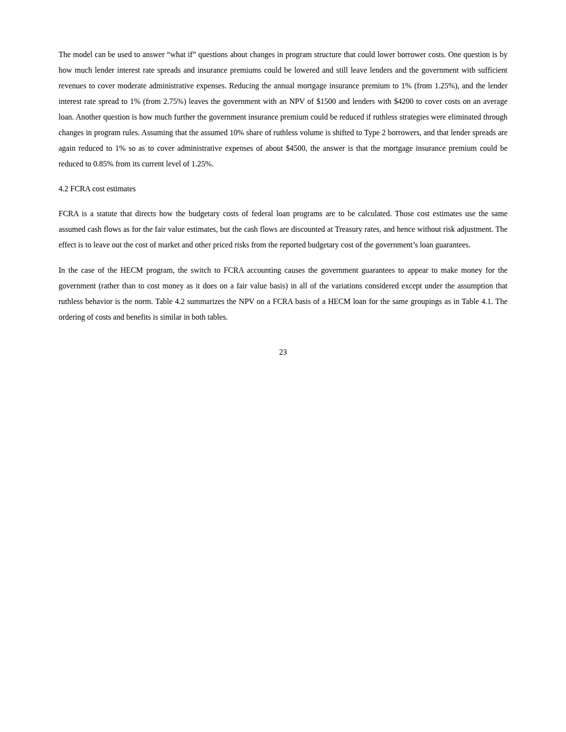The model can be used to answer “what if” questions about changes in program structure that could lower borrower costs. One question is by how much lender interest rate spreads and insurance premiums could be lowered and still leave lenders and the government with sufficient revenues to cover moderate administrative expenses. Reducing the annual mortgage insurance premium to 1% (from 1.25%), and the lender interest rate spread to 1% (from 2.75%) leaves the government with an NPV of $1500 and lenders with $4200 to cover costs on an average loan. Another question is how much further the government insurance premium could be reduced if ruthless strategies were eliminated through changes in program rules. Assuming that the assumed 10% share of ruthless volume is shifted to Type 2 borrowers, and that lender spreads are again reduced to 1% so as to cover administrative expenses of about $4500, the answer is that the mortgage insurance premium could be reduced to 0.85% from its current level of 1.25%.
4.2 FCRA cost estimates
FCRA is a statute that directs how the budgetary costs of federal loan programs are to be calculated. Those cost estimates use the same assumed cash flows as for the fair value estimates, but the cash flows are discounted at Treasury rates, and hence without risk adjustment. The effect is to leave out the cost of market and other priced risks from the reported budgetary cost of the government’s loan guarantees.
In the case of the HECM program, the switch to FCRA accounting causes the government guarantees to appear to make money for the government (rather than to cost money as it does on a fair value basis) in all of the variations considered except under the assumption that ruthless behavior is the norm. Table 4.2 summarizes the NPV on a FCRA basis of a HECM loan for the same groupings as in Table 4.1. The ordering of costs and benefits is similar in both tables.
23